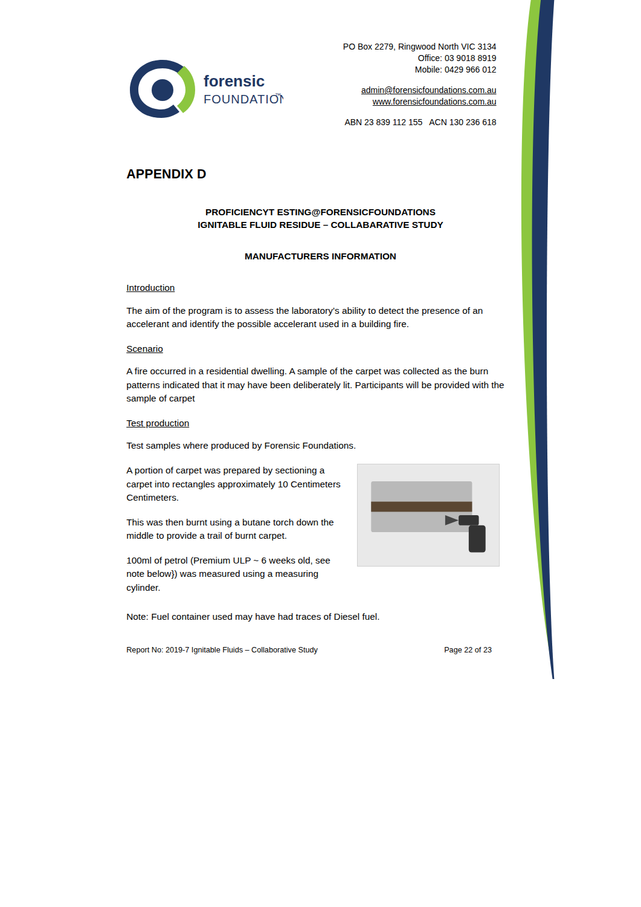forensic FOUNDATIONS ™
PO Box 2279, Ringwood North VIC 3134
Office: 03 9018 8919
Mobile: 0429 966 012
admin@forensicfoundations.com.au
www.forensicfoundations.com.au
ABN 23 839 112 155 ACN 130 236 618
APPENDIX D
PROFICIENCYT ESTING@FORENSICFOUNDATIONS IGNITABLE FLUID RESIDUE – COLLABARATIVE STUDY
MANUFACTURERS INFORMATION
Introduction
The aim of the program is to assess the laboratory’s ability to detect the presence of an accelerant and identify the possible accelerant used in a building fire.
Scenario
A fire occurred in a residential dwelling. A sample of the carpet was collected as the burn patterns indicated that it may have been deliberately lit. Participants will be provided with the sample of carpet
Test production
Test samples where produced by Forensic Foundations.
A portion of carpet was prepared by sectioning a carpet into rectangles approximately 10 Centimeters Centimeters.
This was then burnt using a butane torch down the middle to provide a trail of burnt carpet.
100ml of petrol (Premium ULP ~ 6 weeks old, see note below}) was measured using a measuring cylinder.
Note: Fuel container used may have had traces of Diesel fuel.
Report No: 2019-7 Ignitable Fluids – Collaborative Study
Page 22 of 23